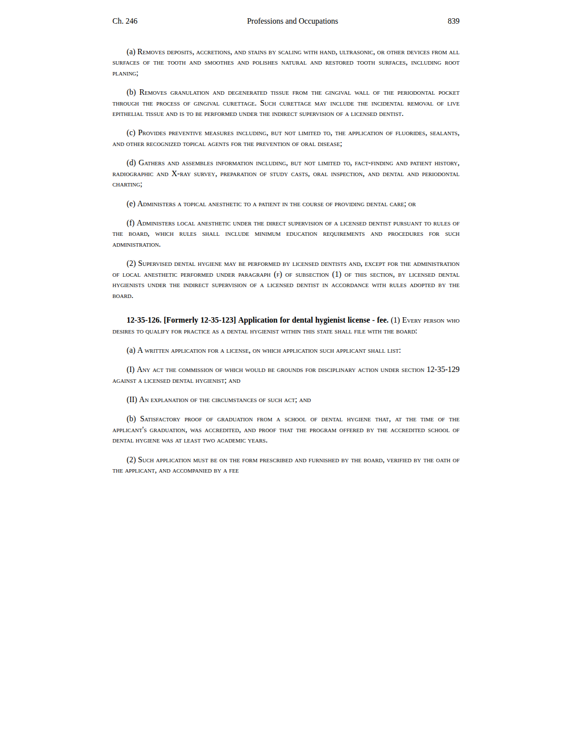Ch. 246 Professions and Occupations 839
(a) Removes deposits, accretions, and stains by scaling with hand, ultrasonic, or other devices from all surfaces of the tooth and smoothes and polishes natural and restored tooth surfaces, including root planing;
(b) Removes granulation and degenerated tissue from the gingival wall of the periodontal pocket through the process of gingival curettage. Such curettage may include the incidental removal of live epithelial tissue and is to be performed under the indirect supervision of a licensed dentist.
(c) Provides preventive measures including, but not limited to, the application of fluorides, sealants, and other recognized topical agents for the prevention of oral disease;
(d) Gathers and assembles information including, but not limited to, fact-finding and patient history, radiographic and X-ray survey, preparation of study casts, oral inspection, and dental and periodontal charting;
(e) Administers a topical anesthetic to a patient in the course of providing dental care; or
(f) Administers local anesthetic under the direct supervision of a licensed dentist pursuant to rules of the board, which rules shall include minimum education requirements and procedures for such administration.
(2) Supervised dental hygiene may be performed by licensed dentists and, except for the administration of local anesthetic performed under paragraph (f) of subsection (1) of this section, by licensed dental hygienists under the indirect supervision of a licensed dentist in accordance with rules adopted by the board.
12-35-126. [Formerly 12-35-123] Application for dental hygienist license - fee. (1) Every person who desires to qualify for practice as a dental hygienist within this state shall file with the board:
(a) A written application for a license, on which application such applicant shall list:
(I) Any act the commission of which would be grounds for disciplinary action under section 12-35-129 against a licensed dental hygienist; and
(II) An explanation of the circumstances of such act; and
(b) Satisfactory proof of graduation from a school of dental hygiene that, at the time of the applicant's graduation, was accredited, and proof that the program offered by the accredited school of dental hygiene was at least two academic years.
(2) Such application must be on the form prescribed and furnished by the board, verified by the oath of the applicant, and accompanied by a fee